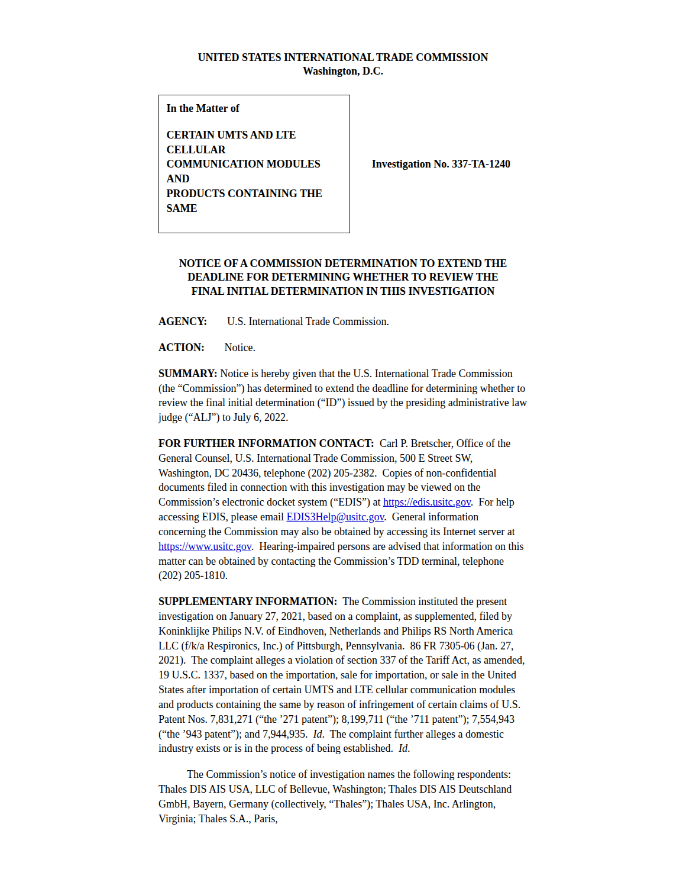UNITED STATES INTERNATIONAL TRADE COMMISSION Washington, D.C.
| In the Matter of CERTAIN UMTS AND LTE CELLULAR COMMUNICATION MODULES AND PRODUCTS CONTAINING THE SAME | Investigation No. 337-TA-1240 |
Notice of a Commission Determination to Extend the
Deadline for Determining Whether to Review the
Final Initial Determination in this Investigation
AGENCY: U.S. International Trade Commission.
ACTION: Notice.
SUMMARY: Notice is hereby given that the U.S. International Trade Commission (the “Commission”) has determined to extend the deadline for determining whether to review the final initial determination (“ID”) issued by the presiding administrative law judge (“ALJ”) to July 6, 2022.
FOR FURTHER INFORMATION CONTACT: Carl P. Bretscher, Office of the General Counsel, U.S. International Trade Commission, 500 E Street SW, Washington, DC 20436, telephone (202) 205-2382. Copies of non-confidential documents filed in connection with this investigation may be viewed on the Commission’s electronic docket system (“EDIS”) at https://edis.usitc.gov. For help accessing EDIS, please email EDIS3Help@usitc.gov. General information concerning the Commission may also be obtained by accessing its Internet server at https://www.usitc.gov. Hearing-impaired persons are advised that information on this matter can be obtained by contacting the Commission’s TDD terminal, telephone (202) 205-1810.
SUPPLEMENTARY INFORMATION: The Commission instituted the present investigation on January 27, 2021, based on a complaint, as supplemented, filed by Koninklijke Philips N.V. of Eindhoven, Netherlands and Philips RS North America LLC (f/k/a Respironics, Inc.) of Pittsburgh, Pennsylvania. 86 FR 7305-06 (Jan. 27, 2021). The complaint alleges a violation of section 337 of the Tariff Act, as amended, 19 U.S.C. 1337, based on the importation, sale for importation, or sale in the United States after importation of certain UMTS and LTE cellular communication modules and products containing the same by reason of infringement of certain claims of U.S. Patent Nos. 7,831,271 (“the ’271 patent”); 8,199,711 (“the ’711 patent”); 7,554,943 (“the ’943 patent”); and 7,944,935. Id. The complaint further alleges a domestic industry exists or is in the process of being established. Id.
The Commission’s notice of investigation names the following respondents: Thales DIS AIS USA, LLC of Bellevue, Washington; Thales DIS AIS Deutschland GmbH, Bayern, Germany (collectively, “Thales”); Thales USA, Inc. Arlington, Virginia; Thales S.A., Paris,